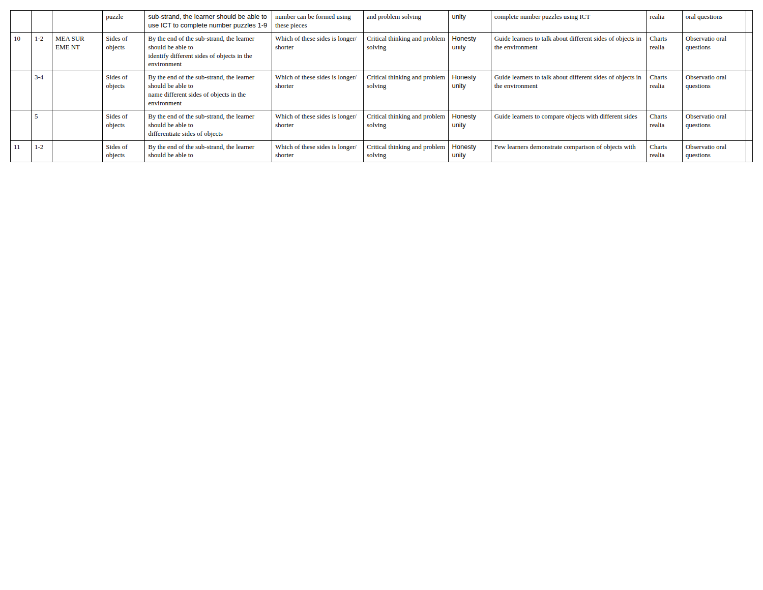| | | | puzzle | sub-strand, the learner should be able to use ICT to complete number puzzles 1-9 | number can be formed using these pieces | and problem solving | unity | complete number puzzles using ICT | realia | oral questions | |
| 10 | 1-2 | MEA SUR EME NT | Sides of objects | By the end of the sub-strand, the learner should be able to identify different sides of objects in the environment | Which of these sides is longer/ shorter | Critical thinking and problem solving | Honesty unity | Guide learners to talk about different sides of objects in the environment | Charts realia | Observatio oral questions | |
| | 3-4 | | Sides of objects | By the end of the sub-strand, the learner should be able to name different sides of objects in the environment | Which of these sides is longer/ shorter | Critical thinking and problem solving | Honesty unity | Guide learners to talk about different sides of objects in the environment | Charts realia | Observatio oral questions | |
| | 5 | | Sides of objects | By the end of the sub-strand, the learner should be able to differentiate sides of objects | Which of these sides is longer/ shorter | Critical thinking and problem solving | Honesty unity | Guide learners to compare objects with different sides | Charts realia | Observatio oral questions | |
| 11 | 1-2 | | Sides of objects | By the end of the sub-strand, the learner should be able to | Which of these sides is longer/ shorter | Critical thinking and problem solving | Honesty unity | Few learners demonstrate comparison of objects with | Charts realia | Observatio oral questions | |